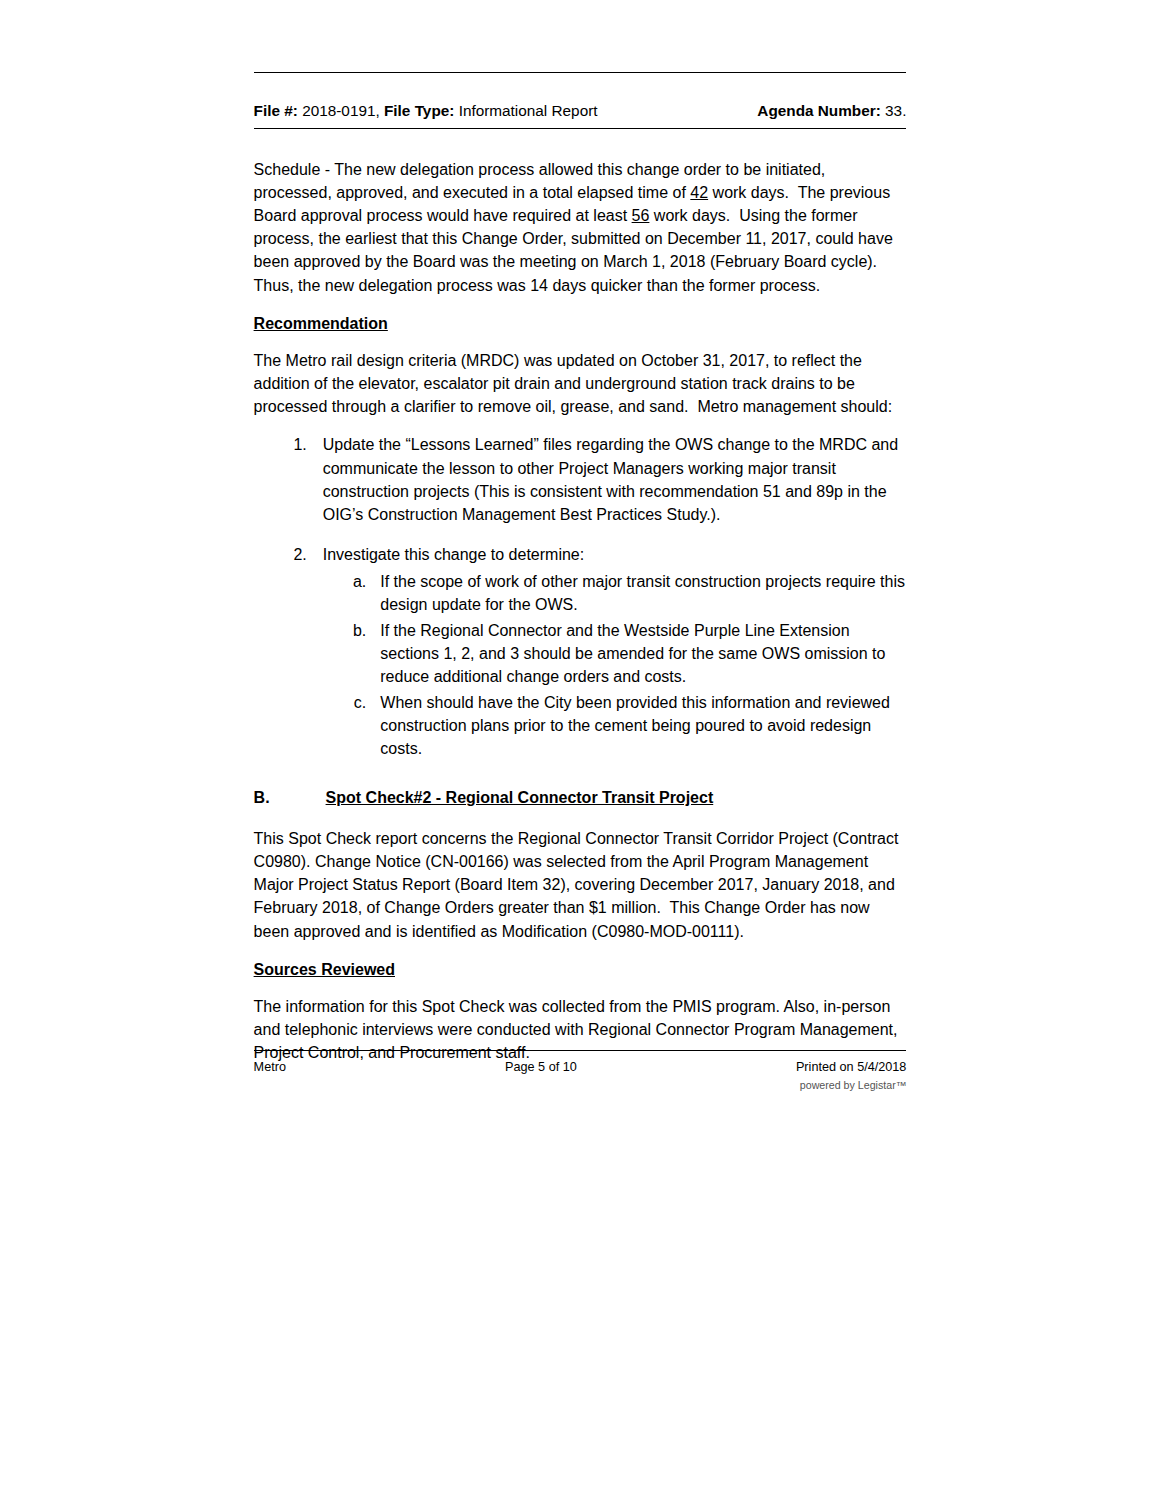File #: 2018-0191, File Type: Informational Report
Agenda Number: 33.
Schedule - The new delegation process allowed this change order to be initiated, processed, approved, and executed in a total elapsed time of 42 work days. The previous Board approval process would have required at least 56 work days. Using the former process, the earliest that this Change Order, submitted on December 11, 2017, could have been approved by the Board was the meeting on March 1, 2018 (February Board cycle). Thus, the new delegation process was 14 days quicker than the former process.
Recommendation
The Metro rail design criteria (MRDC) was updated on October 31, 2017, to reflect the addition of the elevator, escalator pit drain and underground station track drains to be processed through a clarifier to remove oil, grease, and sand. Metro management should:
Update the “Lessons Learned” files regarding the OWS change to the MRDC and communicate the lesson to other Project Managers working major transit construction projects (This is consistent with recommendation 51 and 89p in the OIG’s Construction Management Best Practices Study.).
Investigate this change to determine:
If the scope of work of other major transit construction projects require this design update for the OWS.
If the Regional Connector and the Westside Purple Line Extension sections 1, 2, and 3 should be amended for the same OWS omission to reduce additional change orders and costs.
When should have the City been provided this information and reviewed construction plans prior to the cement being poured to avoid redesign costs.
B. Spot Check#2 - Regional Connector Transit Project
This Spot Check report concerns the Regional Connector Transit Corridor Project (Contract C0980). Change Notice (CN-00166) was selected from the April Program Management Major Project Status Report (Board Item 32), covering December 2017, January 2018, and February 2018, of Change Orders greater than $1 million. This Change Order has now been approved and is identified as Modification (C0980-MOD-00111).
Sources Reviewed
The information for this Spot Check was collected from the PMIS program. Also, in-person and telephonic interviews were conducted with Regional Connector Program Management, Project Control, and Procurement staff.
Metro
Page 5 of 10
Printed on 5/4/2018
powered by Legistar™